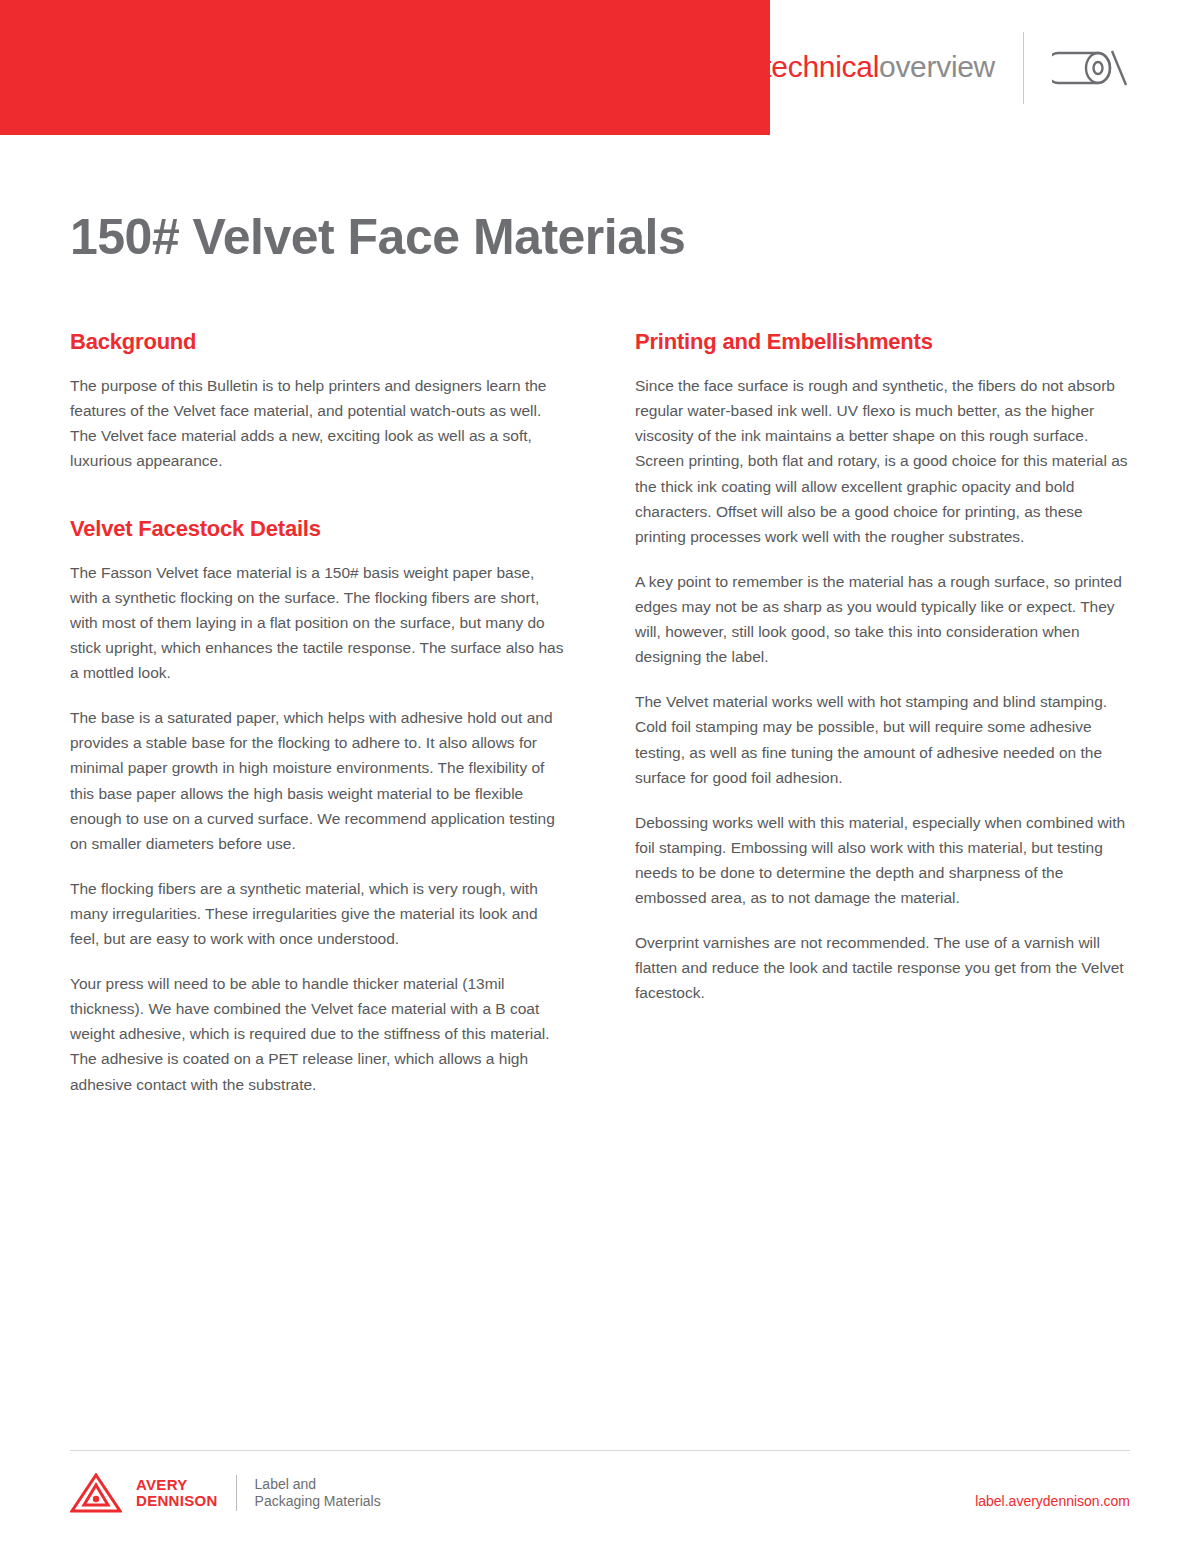technical overview
150# Velvet Face Materials
Background
The purpose of this Bulletin is to help printers and designers learn the features of the Velvet face material, and potential watch-outs as well. The Velvet face material adds a new, exciting look as well as a soft, luxurious appearance.
Velvet Facestock Details
The Fasson Velvet face material is a 150# basis weight paper base, with a synthetic flocking on the surface. The flocking fibers are short, with most of them laying in a flat position on the surface, but many do stick upright, which enhances the tactile response. The surface also has a mottled look.
The base is a saturated paper, which helps with adhesive hold out and provides a stable base for the flocking to adhere to. It also allows for minimal paper growth in high moisture environments. The flexibility of this base paper allows the high basis weight material to be flexible enough to use on a curved surface. We recommend application testing on smaller diameters before use.
The flocking fibers are a synthetic material, which is very rough, with many irregularities. These irregularities give the material its look and feel, but are easy to work with once understood.
Your press will need to be able to handle thicker material (13mil thickness). We have combined the Velvet face material with a B coat weight adhesive, which is required due to the stiffness of this material. The adhesive is coated on a PET release liner, which allows a high adhesive contact with the substrate.
Printing and Embellishments
Since the face surface is rough and synthetic, the fibers do not absorb regular water-based ink well. UV flexo is much better, as the higher viscosity of the ink maintains a better shape on this rough surface. Screen printing, both flat and rotary, is a good choice for this material as the thick ink coating will allow excellent graphic opacity and bold characters. Offset will also be a good choice for printing, as these printing processes work well with the rougher substrates.
A key point to remember is the material has a rough surface, so printed edges may not be as sharp as you would typically like or expect. They will, however, still look good, so take this into consideration when designing the label.
The Velvet material works well with hot stamping and blind stamping. Cold foil stamping may be possible, but will require some adhesive testing, as well as fine tuning the amount of adhesive needed on the surface for good foil adhesion.
Debossing works well with this material, especially when combined with foil stamping. Embossing will also work with this material, but testing needs to be done to determine the depth and sharpness of the embossed area, as to not damage the material.
Overprint varnishes are not recommended. The use of a varnish will flatten and reduce the look and tactile response you get from the Velvet facestock.
AVERY
DENNISON
Label and
Packaging Materials
label.averydennison.com